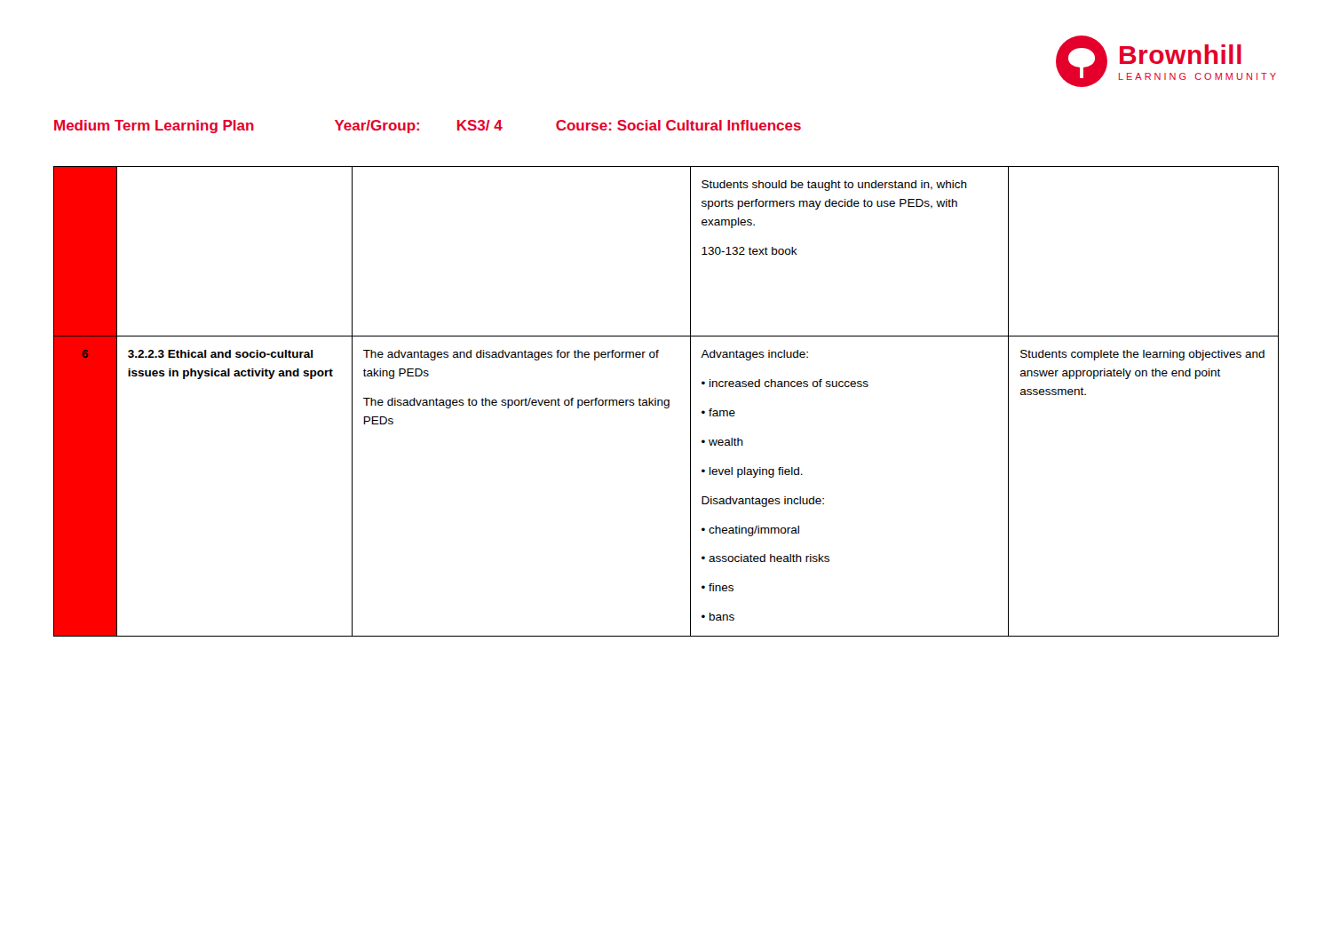Brownhill
LEARNING COMMUNITY
Medium Term Learning Plan Year/Group: KS3/ 4 Course: Social Cultural Influences
| | | | Students should be taught to understand in, which sports performers may decide to use PEDs, with examples. 130-132 text book | |
| 6 | 3.2.2.3 Ethical and socio-cultural issues in physical activity and sport | The advantages and disadvantages for the performer of taking PEDs The disadvantages to the sport/event of performers taking PEDs | Advantages include: • increased chances of success • fame • wealth • level playing field. Disadvantages include: • cheating/immoral • associated health risks • fines • bans | Students complete the learning objectives and answer appropriately on the end point assessment. |